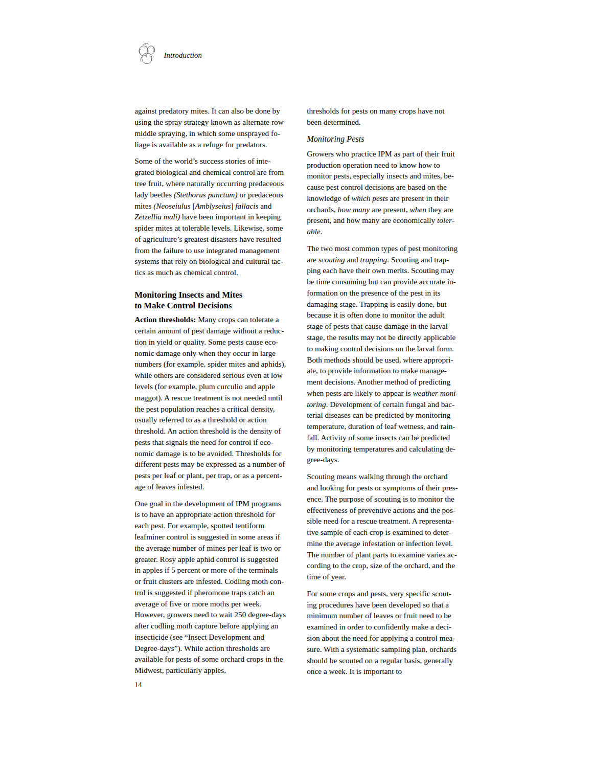Introduction
against predatory mites. It can also be done by using the spray strategy known as alternate row middle spraying, in which some unsprayed foliage is available as a refuge for predators.
Some of the world’s success stories of integrated biological and chemical control are from tree fruit, where naturally occurring predaceous lady beetles (Stethorus punctum) or predaceous mites (Neoseiulus [Amblyseius] fallacis and Zetzellia mali) have been important in keeping spider mites at tolerable levels. Likewise, some of agriculture’s greatest disasters have resulted from the failure to use integrated management systems that rely on biological and cultural tactics as much as chemical control.
Monitoring Insects and Mites
to Make Control Decisions
Action thresholds: Many crops can tolerate a certain amount of pest damage without a reduction in yield or quality. Some pests cause economic damage only when they occur in large numbers (for example, spider mites and aphids), while others are considered serious even at low levels (for example, plum curculio and apple maggot). A rescue treatment is not needed until the pest population reaches a critical density, usually referred to as a threshold or action threshold. An action threshold is the density of pests that signals the need for control if economic damage is to be avoided. Thresholds for different pests may be expressed as a number of pests per leaf or plant, per trap, or as a percentage of leaves infested.
One goal in the development of IPM programs is to have an appropriate action threshold for each pest. For example, spotted tentiform leafminer control is suggested in some areas if the average number of mines per leaf is two or greater. Rosy apple aphid control is suggested in apples if 5 percent or more of the terminals or fruit clusters are infested. Codling moth control is suggested if pheromone traps catch an average of five or more moths per week. However, growers need to wait 250 degree-days after codling moth capture before applying an insecticide (see “Insect Development and Degree-days”). While action thresholds are available for pests of some orchard crops in the Midwest, particularly apples,
thresholds for pests on many crops have not been determined.
Monitoring Pests
Growers who practice IPM as part of their fruit production operation need to know how to monitor pests, especially insects and mites, because pest control decisions are based on the knowledge of which pests are present in their orchards, how many are present, when they are present, and how many are economically tolerable.
The two most common types of pest monitoring are scouting and trapping. Scouting and trapping each have their own merits. Scouting may be time consuming but can provide accurate information on the presence of the pest in its damaging stage. Trapping is easily done, but because it is often done to monitor the adult stage of pests that cause damage in the larval stage, the results may not be directly applicable to making control decisions on the larval form. Both methods should be used, where appropriate, to provide information to make management decisions. Another method of predicting when pests are likely to appear is weather monitoring. Development of certain fungal and bacterial diseases can be predicted by monitoring temperature, duration of leaf wetness, and rainfall. Activity of some insects can be predicted by monitoring temperatures and calculating degree-days.
Scouting means walking through the orchard and looking for pests or symptoms of their presence. The purpose of scouting is to monitor the effectiveness of preventive actions and the possible need for a rescue treatment. A representative sample of each crop is examined to determine the average infestation or infection level. The number of plant parts to examine varies according to the crop, size of the orchard, and the time of year.
For some crops and pests, very specific scouting procedures have been developed so that a minimum number of leaves or fruit need to be examined in order to confidently make a decision about the need for applying a control measure. With a systematic sampling plan, orchards should be scouted on a regular basis, generally once a week. It is important to
14